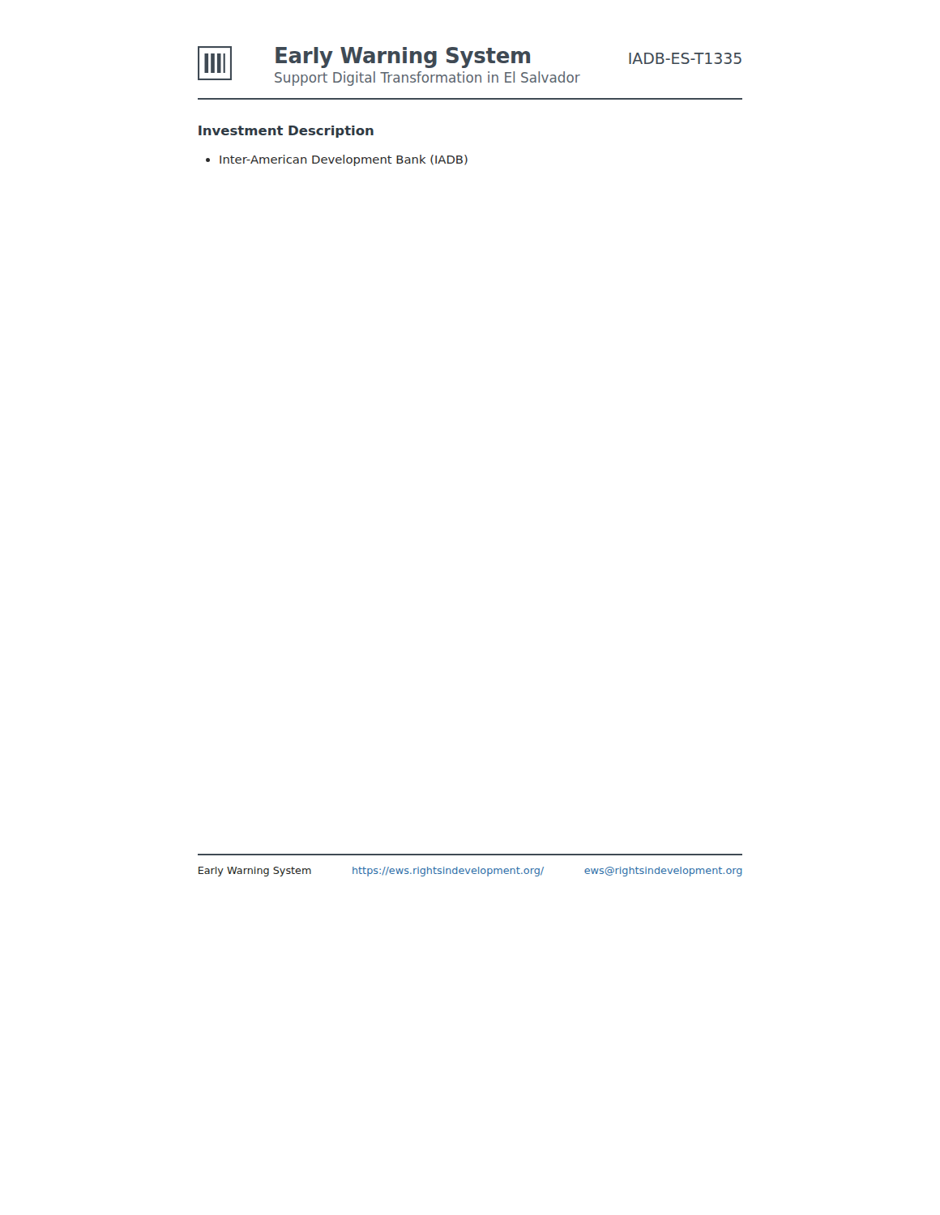Early Warning System
Support Digital Transformation in El Salvador
IADB-ES-T1335
Investment Description
Inter-American Development Bank (IADB)
Early Warning System
https://ews.rightsindevelopment.org/
ews@rightsindevelopment.org